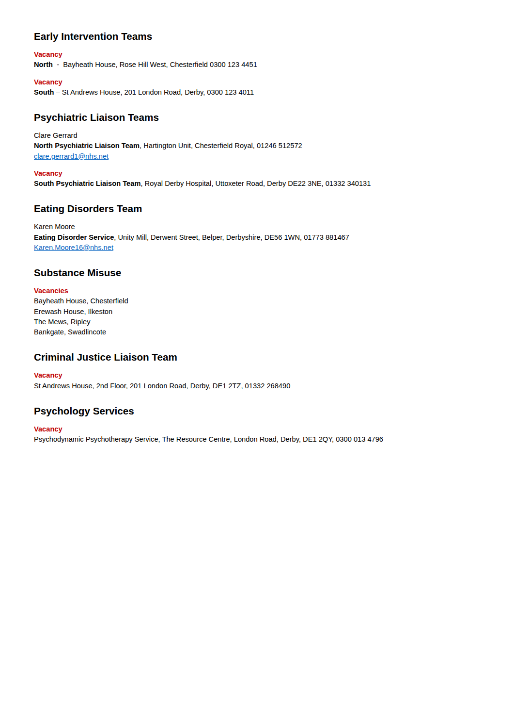Early Intervention Teams
Vacancy
North - Bayheath House, Rose Hill West, Chesterfield 0300 123 4451
Vacancy
South – St Andrews House, 201 London Road, Derby, 0300 123 4011
Psychiatric Liaison Teams
Clare Gerrard
North Psychiatric Liaison Team, Hartington Unit, Chesterfield Royal, 01246 512572
clare.gerrard1@nhs.net
Vacancy
South Psychiatric Liaison Team, Royal Derby Hospital, Uttoxeter Road, Derby DE22 3NE, 01332 340131
Eating Disorders Team
Karen Moore
Eating Disorder Service, Unity Mill, Derwent Street, Belper, Derbyshire, DE56 1WN, 01773 881467
Karen.Moore16@nhs.net
Substance Misuse
Vacancies
Bayheath House, Chesterfield
Erewash House, Ilkeston
The Mews, Ripley
Bankgate, Swadlincote
Criminal Justice Liaison Team
Vacancy
St Andrews House, 2nd Floor, 201 London Road, Derby, DE1 2TZ, 01332 268490
Psychology Services
Vacancy
Psychodynamic Psychotherapy Service, The Resource Centre, London Road, Derby, DE1 2QY, 0300 013 4796